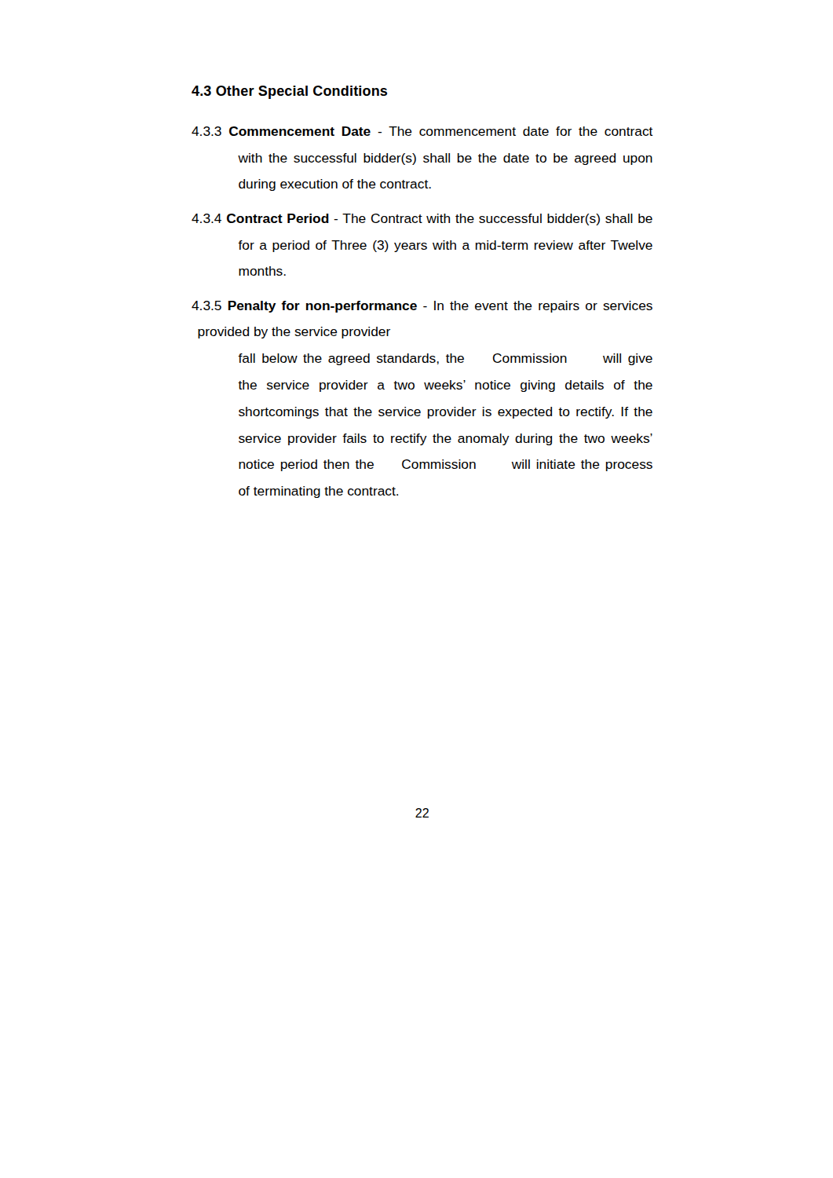4.3 Other Special Conditions
4.3.3 Commencement Date - The commencement date for the contract with the successful bidder(s) shall be the date to be agreed upon during execution of the contract.
4.3.4 Contract Period - The Contract with the successful bidder(s) shall be for a period of Three (3) years with a mid-term review after Twelve months.
4.3.5 Penalty for non-performance - In the event the repairs or services provided by the service provider
fall below the agreed standards, the Commission will give the service provider a two weeks’ notice giving details of the shortcomings that the service provider is expected to rectify. If the service provider fails to rectify the anomaly during the two weeks’ notice period then the Commission will initiate the process of terminating the contract.
22